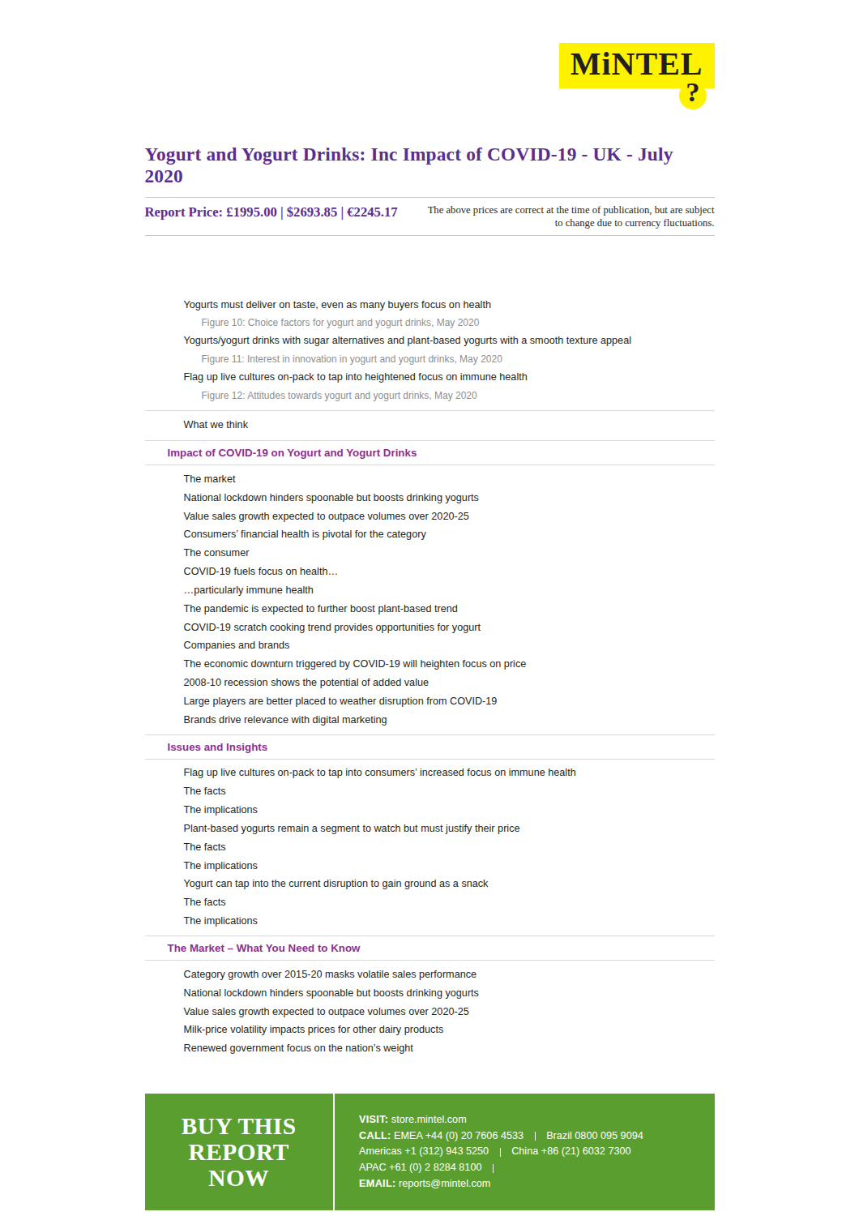MiNTEL
?
Yogurt and Yogurt Drinks: Inc Impact of COVID-19 - UK - July 2020
Report Price: £1995.00 | $2693.85 | €2245.17
The above prices are correct at the time of publication, but are subject to change due to currency fluctuations.
Yogurts must deliver on taste, even as many buyers focus on health
Figure 10: Choice factors for yogurt and yogurt drinks, May 2020
Yogurts/yogurt drinks with sugar alternatives and plant-based yogurts with a smooth texture appeal
Figure 11: Interest in innovation in yogurt and yogurt drinks, May 2020
Flag up live cultures on-pack to tap into heightened focus on immune health
Figure 12: Attitudes towards yogurt and yogurt drinks, May 2020
What we think
Impact of COVID-19 on Yogurt and Yogurt Drinks
The market
National lockdown hinders spoonable but boosts drinking yogurts
Value sales growth expected to outpace volumes over 2020-25
Consumers’ financial health is pivotal for the category
The consumer
COVID-19 fuels focus on health…
…particularly immune health
The pandemic is expected to further boost plant-based trend
COVID-19 scratch cooking trend provides opportunities for yogurt
Companies and brands
The economic downturn triggered by COVID-19 will heighten focus on price
2008-10 recession shows the potential of added value
Large players are better placed to weather disruption from COVID-19
Brands drive relevance with digital marketing
Issues and Insights
Flag up live cultures on-pack to tap into consumers’ increased focus on immune health
The facts
The implications
Plant-based yogurts remain a segment to watch but must justify their price
The facts
The implications
Yogurt can tap into the current disruption to gain ground as a snack
The facts
The implications
The Market – What You Need to Know
Category growth over 2015-20 masks volatile sales performance
National lockdown hinders spoonable but boosts drinking yogurts
Value sales growth expected to outpace volumes over 2020-25
Milk-price volatility impacts prices for other dairy products
Renewed government focus on the nation’s weight
BUY THIS
REPORT NOW
VISIT: store.mintel.com CALL: EMEA +44 (0) 20 7606 4533 Brazil 0800 095 9094 Americas +1 (312) 943 5250 China +86 (21) 6032 7300 APAC +61 (0) 2 8284 8100 EMAIL: reports@mintel.com